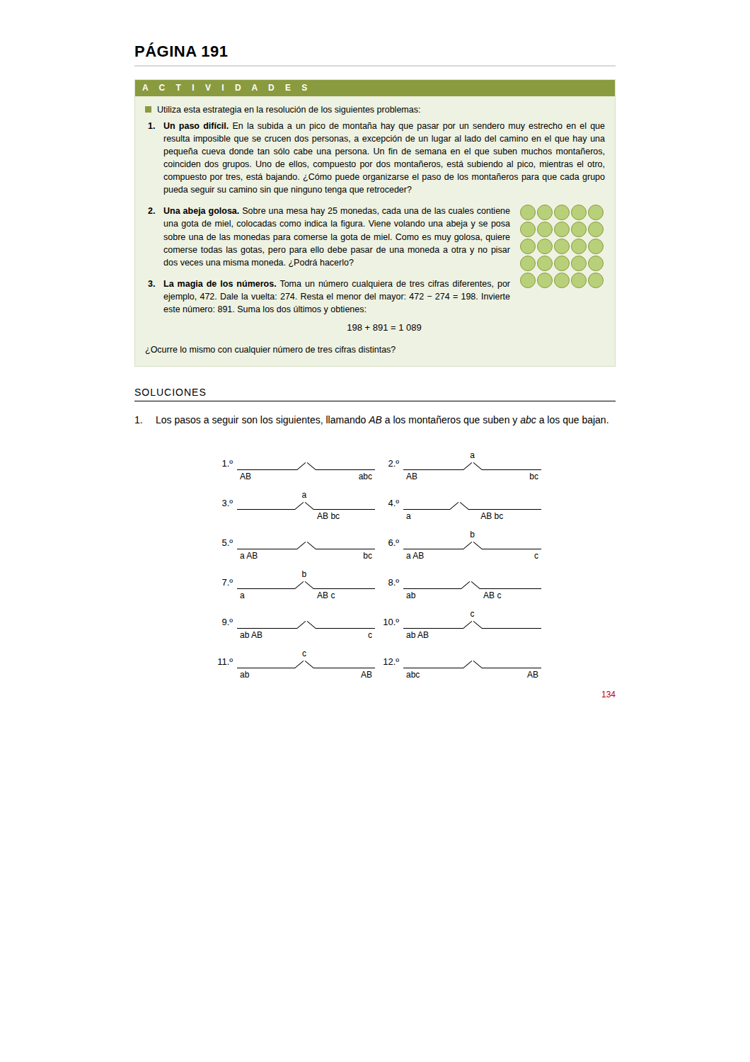PÁGINA 191
A C T I V I D A D E S
Utiliza esta estrategia en la resolución de los siguientes problemas:
Un paso difícil. En la subida a un pico de montaña hay que pasar por un sendero muy estrecho en el que resulta imposible que se crucen dos personas, a excepción de un lugar al lado del camino en el que hay una pequeña cueva donde tan sólo cabe una persona. Un fin de semana en el que suben muchos montañeros, coinciden dos grupos. Uno de ellos, compuesto por dos montañeros, está subiendo al pico, mientras el otro, compuesto por tres, está bajando. ¿Cómo puede organizarse el paso de los montañeros para que cada grupo pueda seguir su camino sin que ninguno tenga que retroceder?
Una abeja golosa. Sobre una mesa hay 25 monedas, cada una de las cuales contiene una gota de miel, colocadas como indica la figura. Viene volando una abeja y se posa sobre una de las monedas para comerse la gota de miel. Como es muy golosa, quiere comerse todas las gotas, pero para ello debe pasar de una moneda a otra y no pisar dos veces una misma moneda. ¿Podrá hacerlo?
La magia de los números. Toma un número cualquiera de tres cifras diferentes, por ejemplo, 472. Dale la vuelta: 274. Resta el menor del mayor: 472 − 274 = 198. Invierte este número: 891. Suma los dos últimos y obtienes:
198 + 891 = 1 089
¿Ocurre lo mismo con cualquier número de tres cifras distintas?
SOLUCIONES
1.
Los pasos a seguir son los siguientes, llamando AB a los montañeros que suben y abc a los que bajan.
1.º
AB
abc
2.º
a
AB
bc
3.º
a
AB bc
4.º
a
AB bc
5.º
a AB
bc
6.º
b
a AB
c
7.º
b
a
AB c
8.º
ab
AB c
9.º
ab AB
c
10.º
c
ab AB
11.º
c
ab
AB
12.º
abc
AB
134